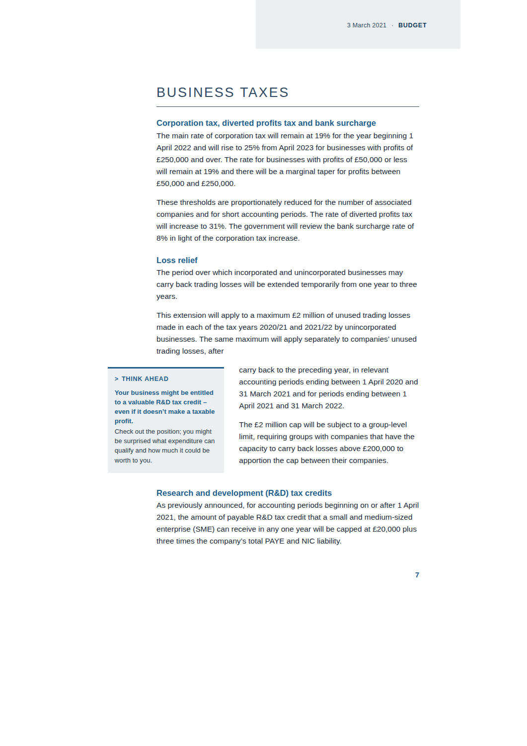3 March 2021 · BUDGET
Business taxes
Corporation tax, diverted profits tax and bank surcharge
The main rate of corporation tax will remain at 19% for the year beginning 1 April 2022 and will rise to 25% from April 2023 for businesses with profits of £250,000 and over. The rate for businesses with profits of £50,000 or less will remain at 19% and there will be a marginal taper for profits between £50,000 and £250,000.
These thresholds are proportionately reduced for the number of associated companies and for short accounting periods. The rate of diverted profits tax will increase to 31%. The government will review the bank surcharge rate of 8% in light of the corporation tax increase.
Loss relief
The period over which incorporated and unincorporated businesses may carry back trading losses will be extended temporarily from one year to three years.
This extension will apply to a maximum £2 million of unused trading losses made in each of the tax years 2020/21 and 2021/22 by unincorporated businesses. The same maximum will apply separately to companies’ unused trading losses, after
>THINK AHEAD
Your business might be entitled to a valuable R&D tax credit – even if it doesn’t make a taxable profit. Check out the position; you might be surprised what expenditure can qualify and how much it could be worth to you.
carry back to the preceding year, in relevant accounting periods ending between 1 April 2020 and 31 March 2021 and for periods ending between 1 April 2021 and 31 March 2022.
The £2 million cap will be subject to a group-level limit, requiring groups with companies that have the capacity to carry back losses above £200,000 to apportion the cap between their companies.
Research and development (R&D) tax credits
As previously announced, for accounting periods beginning on or after 1 April 2021, the amount of payable R&D tax credit that a small and medium-sized enterprise (SME) can receive in any one year will be capped at £20,000 plus three times the company’s total PAYE and NIC liability.
7